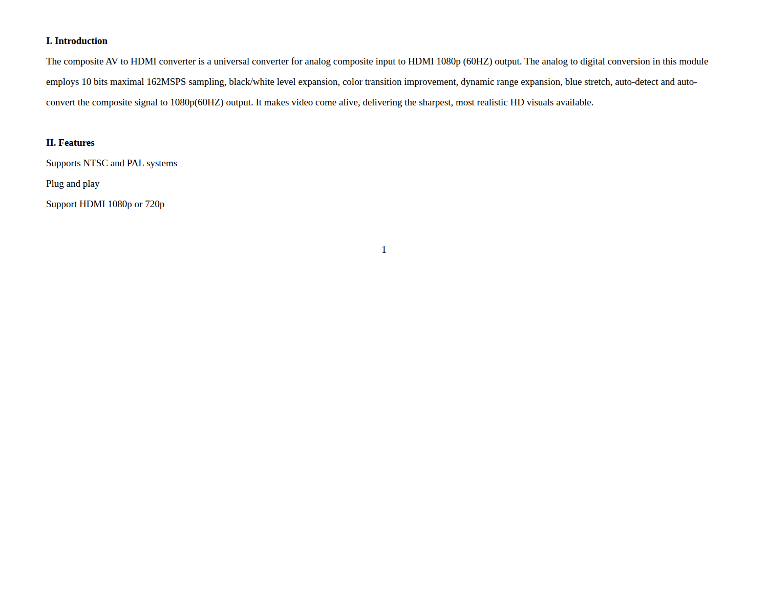I. Introduction
The composite AV to HDMI converter is a universal converter for analog composite input to HDMI 1080p (60HZ) output. The analog to digital conversion in this module employs 10 bits maximal 162MSPS sampling, black/white level expansion, color transition improvement, dynamic range expansion, blue stretch, auto-detect and auto-convert the composite signal to 1080p(60HZ) output. It makes video come alive, delivering the sharpest, most realistic HD visuals available.
II. Features
Supports NTSC and PAL systems
Plug and play
Support HDMI 1080p or 720p
1